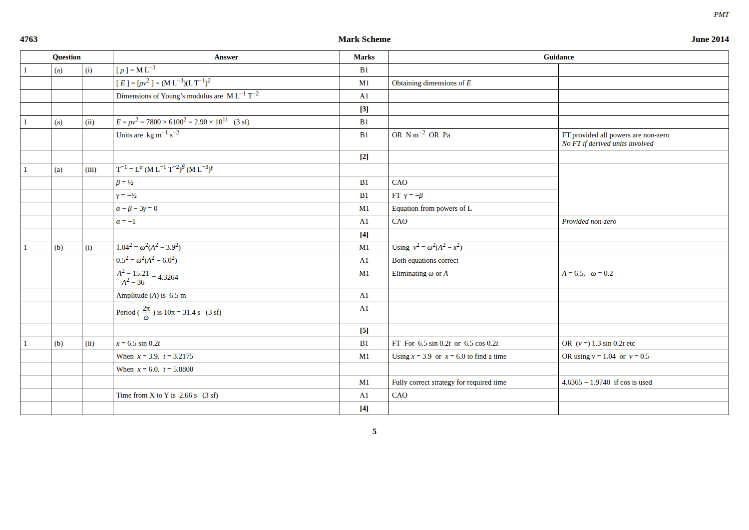PMT
4763 Mark Scheme June 2014
| Question | Answer | Marks | Guidance |
| --- | --- | --- | --- |
| 1 | (a) | (i) | [ ρ ] = M L −3 | B1 | | |
| | | | [ E ] = [ ρv 2 ] = (M L −3 )(L T −1 ) 2 | M1 | Obtaining dimensions of E | |
| | | | Dimensions of Young’s modulus are M L −1 T −2 | A1 | | |
| | | | | [3] | | |
| 1 | (a) | (ii) | E = ρv 2 = 7800 × 6100 2 = 2.90 × 10 11 (3 sf) | B1 | | |
| | | | Units are kg m −1 s −2 | B1 | OR N m −2 OR Pa | FT provided all powers are non-zero No FT if derived units involved |
| | | | | [2] | | |
| 1 | (a) | (iii) | T −1 = L α (M L −1 T −2 ) β (M L −3 ) γ | | | |
| | | | β = ½ | B1 | CAO |
| | | | γ = −½ | B1 | FT γ = − β |
| | | | α − β − 3 γ = 0 | M1 | Equation from powers of L |
| | | | α = −1 | A1 | CAO | Provided non-zero |
| | | | | [4] | | |
| 1 | (b) | (i) | 1.04 2 = ω 2 ( A 2 − 3.9 2 ) | M1 | Using v 2 = ω 2 ( A 2 − x 2 ) | |
| | | | 0.5 2 = ω 2 ( A 2 − 6.0 2 ) | A1 | Both equations correct | |
| | | | A 2 − 15.21 A 2 − 36 = 4.3264 | M1 | Eliminating ω or A | A = 6.5, ω = 0.2 |
| | | | Amplitude ( A ) is 6.5 m | A1 | | |
| | | | Period ( 2π ω ) is 10π = 31.4 s (3 sf) | A1 | | |
| | | | | [5] | | |
| 1 | (b) | (ii) | x = 6.5 sin 0.2 t | B1 | FT For 6.5 sin 0.2 t or 6.5 cos 0.2 t | OR ( v =) 1.3 sin 0.2 t etc |
| | | | When x = 3.9, t = 3.2175 | M1 | Using x = 3.9 or x = 6.0 to find a time | OR using v = 1.04 or v = 0.5 |
| | | | When x = 6.0, t = 5.8800 | | | |
| | | | | M1 | Fully correct strategy for required time | 4.6365 − 1.9740 if cos is used |
| | | | Time from X to Y is 2.66 s (3 sf) | A1 | CAO | |
| | | | | [4] | | |
5